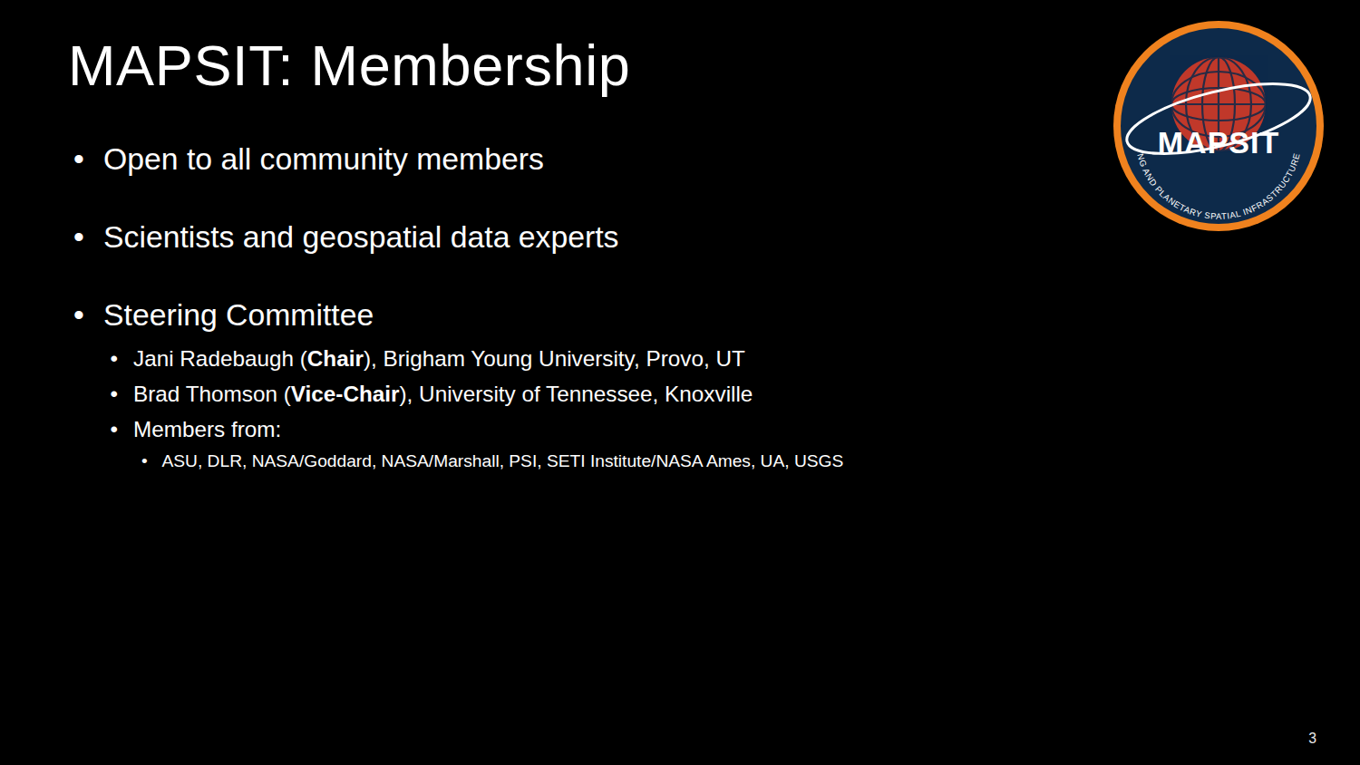MAPSIT MAPPING AND PLANETARY SPATIAL INFRASTRUCTURE TEAM
MAPSIT: Membership
Open to all community members
Scientists and geospatial data experts
Steering Committee
Jani Radebaugh (Chair), Brigham Young University, Provo, UT
Brad Thomson (Vice-Chair), University of Tennessee, Knoxville
Members from:
ASU, DLR, NASA/Goddard, NASA/Marshall, PSI, SETI Institute/NASA Ames, UA, USGS
3